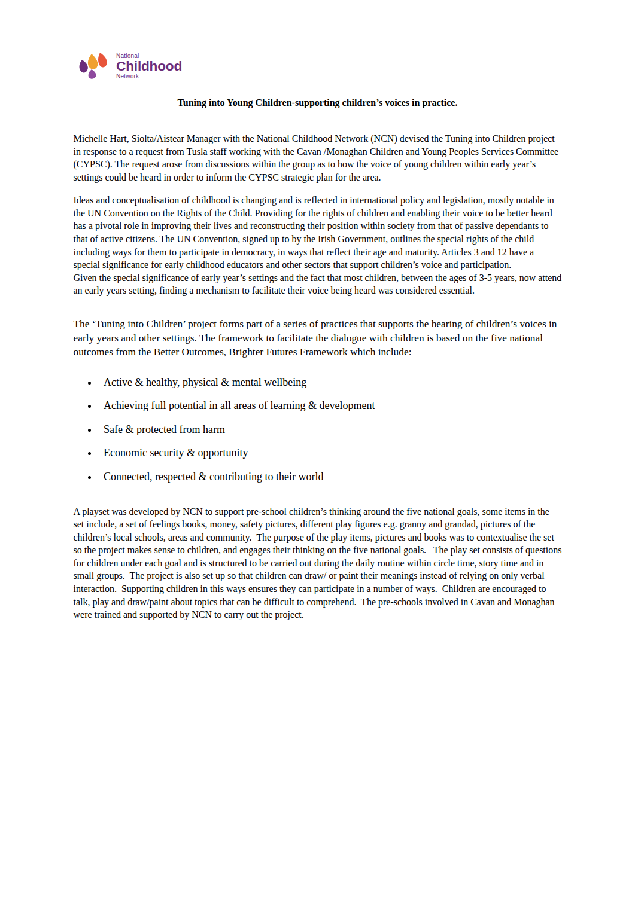National Childhood Network
Tuning into Young Children-supporting children’s voices in practice.
Michelle Hart, Siolta/Aistear Manager with the National Childhood Network (NCN) devised the Tuning into Children project in response to a request from Tusla staff working with the Cavan /Monaghan Children and Young Peoples Services Committee (CYPSC). The request arose from discussions within the group as to how the voice of young children within early year’s settings could be heard in order to inform the CYPSC strategic plan for the area.
Ideas and conceptualisation of childhood is changing and is reflected in international policy and legislation, mostly notable in the UN Convention on the Rights of the Child. Providing for the rights of children and enabling their voice to be better heard has a pivotal role in improving their lives and reconstructing their position within society from that of passive dependants to that of active citizens. The UN Convention, signed up to by the Irish Government, outlines the special rights of the child including ways for them to participate in democracy, in ways that reflect their age and maturity. Articles 3 and 12 have a special significance for early childhood educators and other sectors that support children’s voice and participation.
Given the special significance of early year’s settings and the fact that most children, between the ages of 3-5 years, now attend an early years setting, finding a mechanism to facilitate their voice being heard was considered essential.
The ‘Tuning into Children’ project forms part of a series of practices that supports the hearing of children’s voices in early years and other settings. The framework to facilitate the dialogue with children is based on the five national outcomes from the Better Outcomes, Brighter Futures Framework which include:
Active & healthy, physical & mental wellbeing
Achieving full potential in all areas of learning & development
Safe & protected from harm
Economic security & opportunity
Connected, respected & contributing to their world
A playset was developed by NCN to support pre-school children’s thinking around the five national goals, some items in the set include, a set of feelings books, money, safety pictures, different play figures e.g. granny and grandad, pictures of the children’s local schools, areas and community. The purpose of the play items, pictures and books was to contextualise the set so the project makes sense to children, and engages their thinking on the five national goals. The play set consists of questions for children under each goal and is structured to be carried out during the daily routine within circle time, story time and in small groups. The project is also set up so that children can draw/ or paint their meanings instead of relying on only verbal interaction. Supporting children in this ways ensures they can participate in a number of ways. Children are encouraged to talk, play and draw/paint about topics that can be difficult to comprehend. The pre-schools involved in Cavan and Monaghan were trained and supported by NCN to carry out the project.